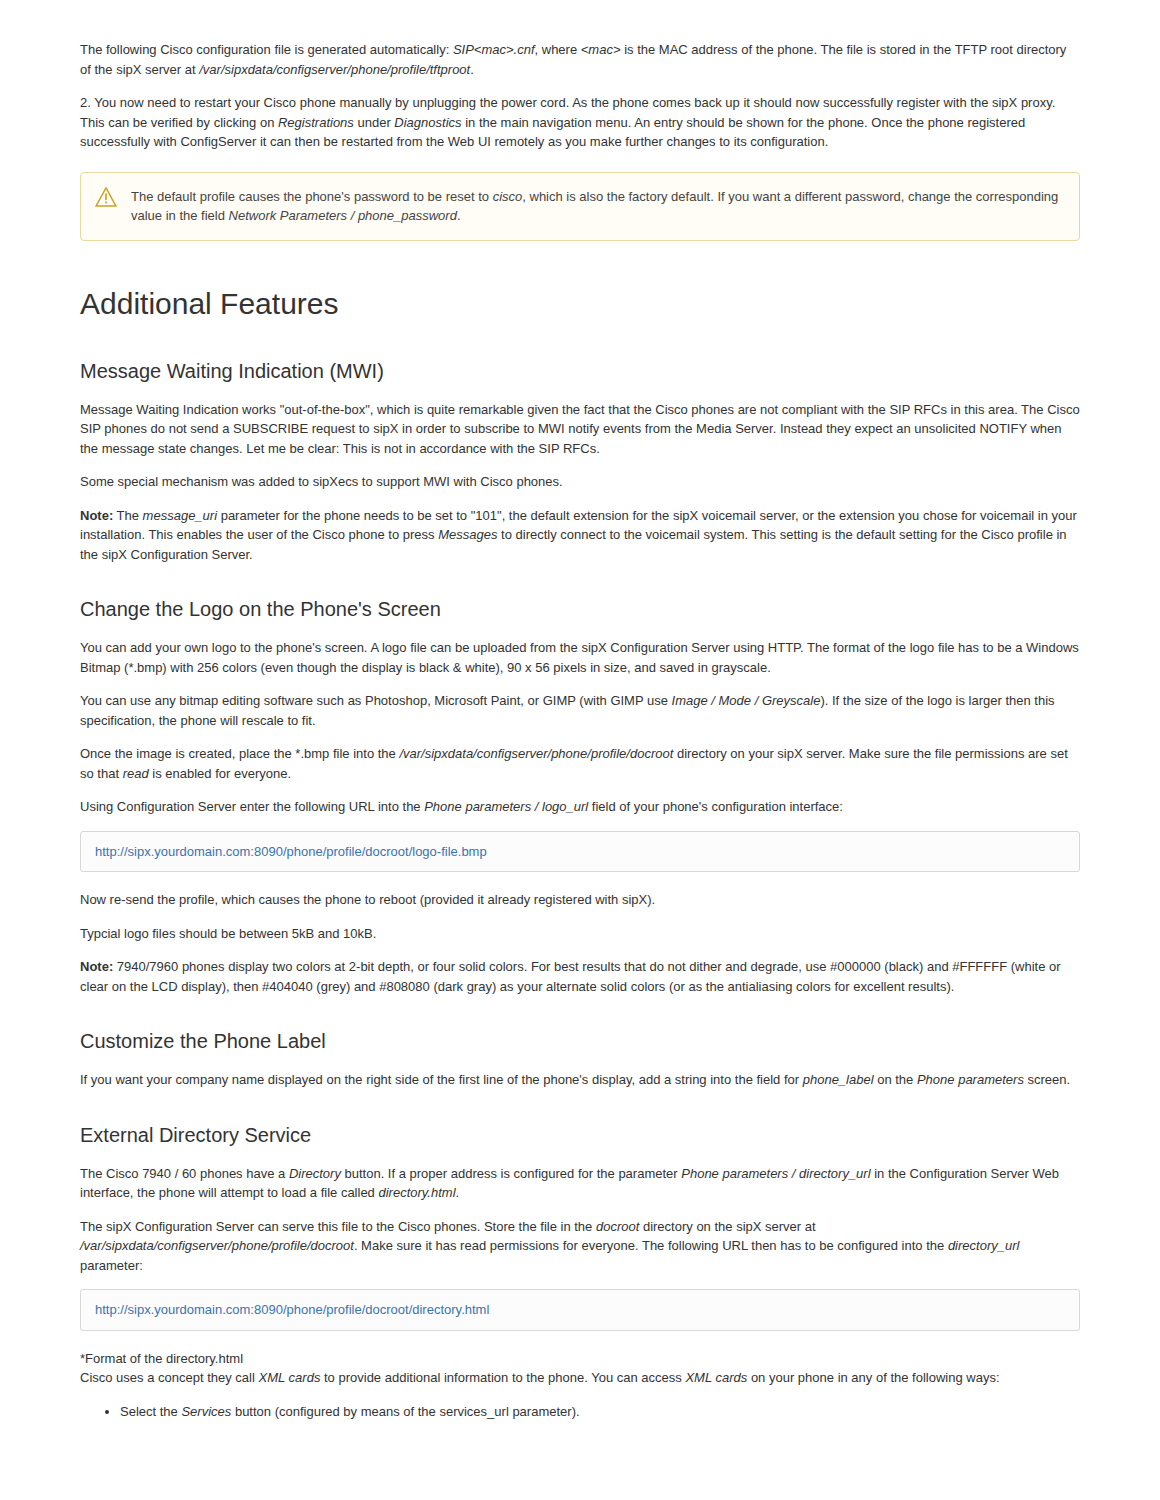The following Cisco configuration file is generated automatically: SIP<mac>.cnf, where <mac> is the MAC address of the phone. The file is stored in the TFTP root directory of the sipX server at /var/sipxdata/configserver/phone/profile/tftproot.
2. You now need to restart your Cisco phone manually by unplugging the power cord. As the phone comes back up it should now successfully register with the sipX proxy. This can be verified by clicking on Registrations under Diagnostics in the main navigation menu. An entry should be shown for the phone. Once the phone registered successfully with ConfigServer it can then be restarted from the Web UI remotely as you make further changes to its configuration.
The default profile causes the phone's password to be reset to cisco, which is also the factory default. If you want a different password, change the corresponding value in the field Network Parameters / phone_password.
Additional Features
Message Waiting Indication (MWI)
Message Waiting Indication works "out-of-the-box", which is quite remarkable given the fact that the Cisco phones are not compliant with the SIP RFCs in this area. The Cisco SIP phones do not send a SUBSCRIBE request to sipX in order to subscribe to MWI notify events from the Media Server. Instead they expect an unsolicited NOTIFY when the message state changes. Let me be clear: This is not in accordance with the SIP RFCs.
Some special mechanism was added to sipXecs to support MWI with Cisco phones.
Note: The message_uri parameter for the phone needs to be set to "101", the default extension for the sipX voicemail server, or the extension you chose for voicemail in your installation. This enables the user of the Cisco phone to press Messages to directly connect to the voicemail system. This setting is the default setting for the Cisco profile in the sipX Configuration Server.
Change the Logo on the Phone's Screen
You can add your own logo to the phone's screen. A logo file can be uploaded from the sipX Configuration Server using HTTP. The format of the logo file has to be a Windows Bitmap (*.bmp) with 256 colors (even though the display is black & white), 90 x 56 pixels in size, and saved in grayscale.
You can use any bitmap editing software such as Photoshop, Microsoft Paint, or GIMP (with GIMP use Image / Mode / Greyscale). If the size of the logo is larger then this specification, the phone will rescale to fit.
Once the image is created, place the *.bmp file into the /var/sipxdata/configserver/phone/profile/docroot directory on your sipX server. Make sure the file permissions are set so that read is enabled for everyone.
Using Configuration Server enter the following URL into the Phone parameters / logo_url field of your phone's configuration interface:
http://sipx.yourdomain.com:8090/phone/profile/docroot/logo-file.bmp
Now re-send the profile, which causes the phone to reboot (provided it already registered with sipX).
Typcial logo files should be between 5kB and 10kB.
Note: 7940/7960 phones display two colors at 2-bit depth, or four solid colors. For best results that do not dither and degrade, use #000000 (black) and #FFFFFF (white or clear on the LCD display), then #404040 (grey) and #808080 (dark gray) as your alternate solid colors (or as the antialiasing colors for excellent results).
Customize the Phone Label
If you want your company name displayed on the right side of the first line of the phone's display, add a string into the field for phone_label on the Phone parameters screen.
External Directory Service
The Cisco 7940 / 60 phones have a Directory button. If a proper address is configured for the parameter Phone parameters / directory_url in the Configuration Server Web interface, the phone will attempt to load a file called directory.html.
The sipX Configuration Server can serve this file to the Cisco phones. Store the file in the docroot directory on the sipX server at /var/sipxdata/configserver/phone/profile/docroot. Make sure it has read permissions for everyone. The following URL then has to be configured into the directory_url parameter:
http://sipx.yourdomain.com:8090/phone/profile/docroot/directory.html
*Format of the directory.html
Cisco uses a concept they call XML cards to provide additional information to the phone. You can access XML cards on your phone in any of the following ways:
Select the Services button (configured by means of the services_url parameter).